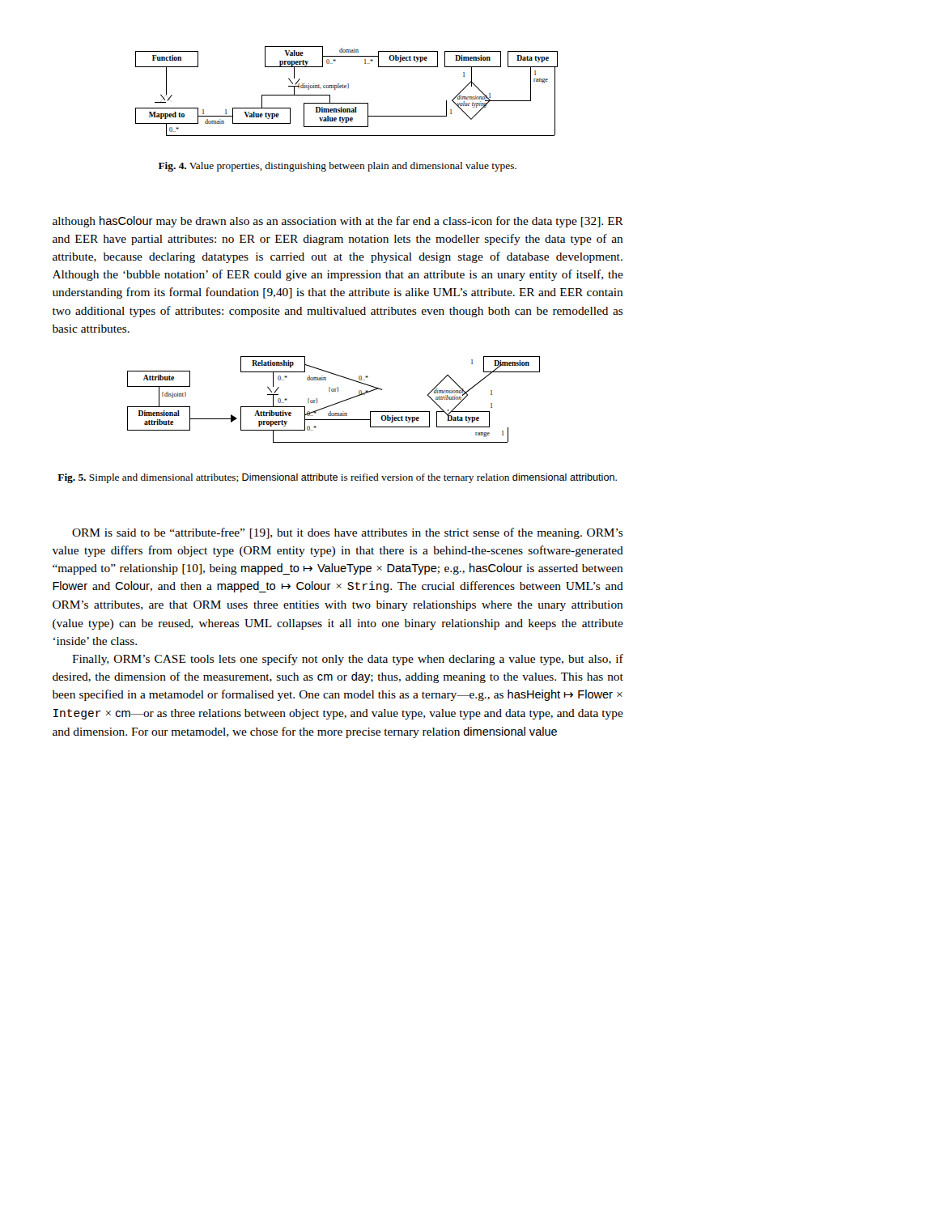Function
Value
property
Object type
Dimension
Data type
Mapped to
Value type
Dimensional
value type
{disjoint, complete}
domain
0..*
1..*
1
1
domain
0..*
1
range
dimensional
value typing
1
1
1
Fig. 4. Value properties, distinguishing between plain and dimensional value types.
although hasColour may be drawn also as an association with at the far end a class-icon for the data type [32]. ER and EER have partial attributes: no ER or EER diagram notation lets the modeller specify the data type of an attribute, because declaring datatypes is carried out at the physical design stage of database development. Although the ‘bubble notation’ of EER could give an impression that an attribute is an unary entity of itself, the understanding from its formal foundation [9,40] is that the attribute is alike UML’s attribute. ER and EER contain two additional types of attributes: composite and multivalued attributes even though both can be remodelled as basic attributes.
Attribute
Dimensional
attribute
Relationship
Attributive
property
Object type
Data type
Dimension
{disjoint}
0..*
domain
0..*
{or}
{or}
0..*
domain
0..*
0..*
0..*
range
1
dimensional
attribution
1
1
1
Fig. 5. Simple and dimensional attributes; Dimensional attribute is reified version of the ternary relation dimensional attribution.
ORM is said to be “attribute-free” [19], but it does have attributes in the strict sense of the meaning. ORM’s value type differs from object type (ORM entity type) in that there is a behind-the-scenes software-generated “mapped to” relationship [10], being mapped_to ↦ ValueType × DataType; e.g., hasColour is asserted between Flower and Colour, and then a mapped_to ↦ Colour × String. The crucial differences between UML’s and ORM’s attributes, are that ORM uses three entities with two binary relationships where the unary attribution (value type) can be reused, whereas UML collapses it all into one binary relationship and keeps the attribute ‘inside’ the class.
Finally, ORM’s CASE tools lets one specify not only the data type when declaring a value type, but also, if desired, the dimension of the measurement, such as cm or day; thus, adding meaning to the values. This has not been specified in a metamodel or formalised yet. One can model this as a ternary—e.g., as hasHeight ↦ Flower × Integer × cm—or as three relations between object type, and value type, value type and data type, and data type and dimension. For our metamodel, we chose for the more precise ternary relation dimensional value